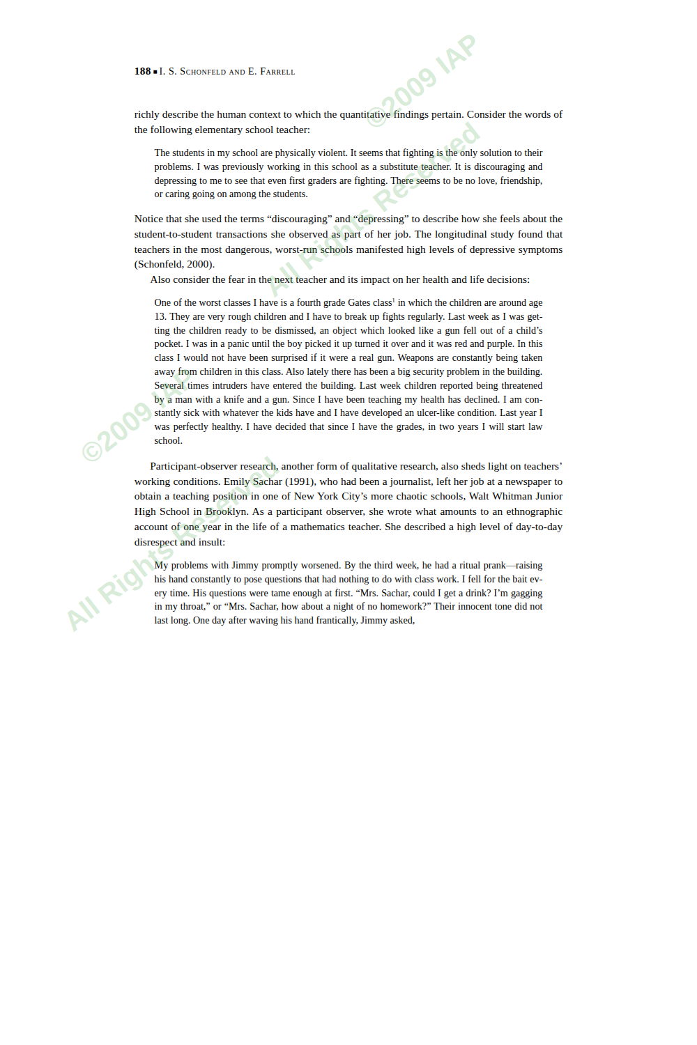188■I. S. Schonfeld and E. Farrell
richly describe the human context to which the quantitative findings pertain. Consider the words of the following elementary school teacher:
The students in my school are physically violent. It seems that fighting is the only solution to their problems. I was previously working in this school as a substitute teacher. It is discouraging and depressing to me to see that even first graders are fighting. There seems to be no love, friendship, or caring going on among the students.
Notice that she used the terms “discouraging” and “depressing” to describe how she feels about the student-to-student transactions she observed as part of her job. The longitudinal study found that teachers in the most dangerous, worst-run schools manifested high levels of depressive symptoms (Schonfeld, 2000).
Also consider the fear in the next teacher and its impact on her health and life decisions:
One of the worst classes I have is a fourth grade Gates class1 in which the children are around age 13. They are very rough children and I have to break up fights regularly. Last week as I was getting the children ready to be dismissed, an object which looked like a gun fell out of a child’s pocket. I was in a panic until the boy picked it up turned it over and it was red and purple. In this class I would not have been surprised if it were a real gun. Weapons are constantly being taken away from children in this class. Also lately there has been a big security problem in the building. Several times intruders have entered the building. Last week children reported being threatened by a man with a knife and a gun. Since I have been teaching my health has declined. I am constantly sick with whatever the kids have and I have developed an ulcer-like condition. Last year I was perfectly healthy. I have decided that since I have the grades, in two years I will start law school.
Participant-observer research, another form of qualitative research, also sheds light on teachers’ working conditions. Emily Sachar (1991), who had been a journalist, left her job at a newspaper to obtain a teaching position in one of New York City’s more chaotic schools, Walt Whitman Junior High School in Brooklyn. As a participant observer, she wrote what amounts to an ethnographic account of one year in the life of a mathematics teacher. She described a high level of day-to-day disrespect and insult:
My problems with Jimmy promptly worsened. By the third week, he had a ritual prank—raising his hand constantly to pose questions that had nothing to do with class work. I fell for the bait every time. His questions were tame enough at first. “Mrs. Sachar, could I get a drink? I’m gagging in my throat,” or “Mrs. Sachar, how about a night of no homework?” Their innocent tone did not last long. One day after waving his hand frantically, Jimmy asked,
©2009 IAP
All Rights Reserved
©2009 IAP
All Rights Reserved